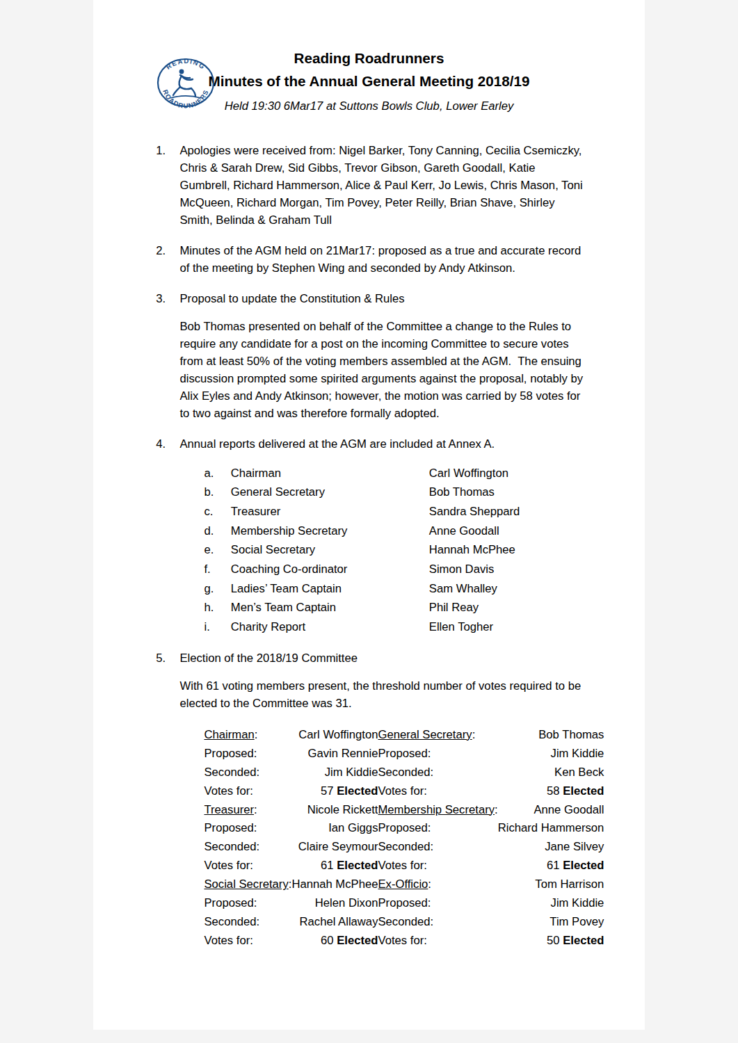READING ROADRUNNERS
Reading Roadrunners
Minutes of the Annual General Meeting 2018/19
Held 19:30 6Mar17 at Suttons Bowls Club, Lower Earley
Apologies were received from: Nigel Barker, Tony Canning, Cecilia Csemiczky, Chris & Sarah Drew, Sid Gibbs, Trevor Gibson, Gareth Goodall, Katie Gumbrell, Richard Hammerson, Alice & Paul Kerr, Jo Lewis, Chris Mason, Toni McQueen, Richard Morgan, Tim Povey, Peter Reilly, Brian Shave, Shirley Smith, Belinda & Graham Tull
Minutes of the AGM held on 21Mar17: proposed as a true and accurate record of the meeting by Stephen Wing and seconded by Andy Atkinson.
Proposal to update the Constitution & Rules
Bob Thomas presented on behalf of the Committee a change to the Rules to require any candidate for a post on the incoming Committee to secure votes from at least 50% of the voting members assembled at the AGM. The ensuing discussion prompted some spirited arguments against the proposal, notably by Alix Eyles and Andy Atkinson; however, the motion was carried by 58 votes for to two against and was therefore formally adopted.
Annual reports delivered at the AGM are included at Annex A.
| a. | Chairman | Carl Woffington |
| b. | General Secretary | Bob Thomas |
| c. | Treasurer | Sandra Sheppard |
| d. | Membership Secretary | Anne Goodall |
| e. | Social Secretary | Hannah McPhee |
| f. | Coaching Co-ordinator | Simon Davis |
| g. | Ladies’ Team Captain | Sam Whalley |
| h. | Men’s Team Captain | Phil Reay |
| i. | Charity Report | Ellen Togher |
Election of the 2018/19 Committee
With 61 voting members present, the threshold number of votes required to be elected to the Committee was 31.
| Chairman : | Carl Woffington | General Secretary : | Bob Thomas |
| Proposed: | Gavin Rennie | Proposed: | Jim Kiddie |
| Seconded: | Jim Kiddie | Seconded: | Ken Beck |
| Votes for: | 57 Elected | Votes for: | 58 Elected |
| Treasurer : | Nicole Rickett | Membership Secretary : | Anne Goodall |
| Proposed: | Ian Giggs | Proposed: | Richard Hammerson |
| Seconded: | Claire Seymour | Seconded: | Jane Silvey |
| Votes for: | 61 Elected | Votes for: | 61 Elected |
| Social Secretary : | Hannah McPhee | Ex-Officio : | Tom Harrison |
| Proposed: | Helen Dixon | Proposed: | Jim Kiddie |
| Seconded: | Rachel Allaway | Seconded: | Tim Povey |
| Votes for: | 60 Elected | Votes for: | 50 Elected |